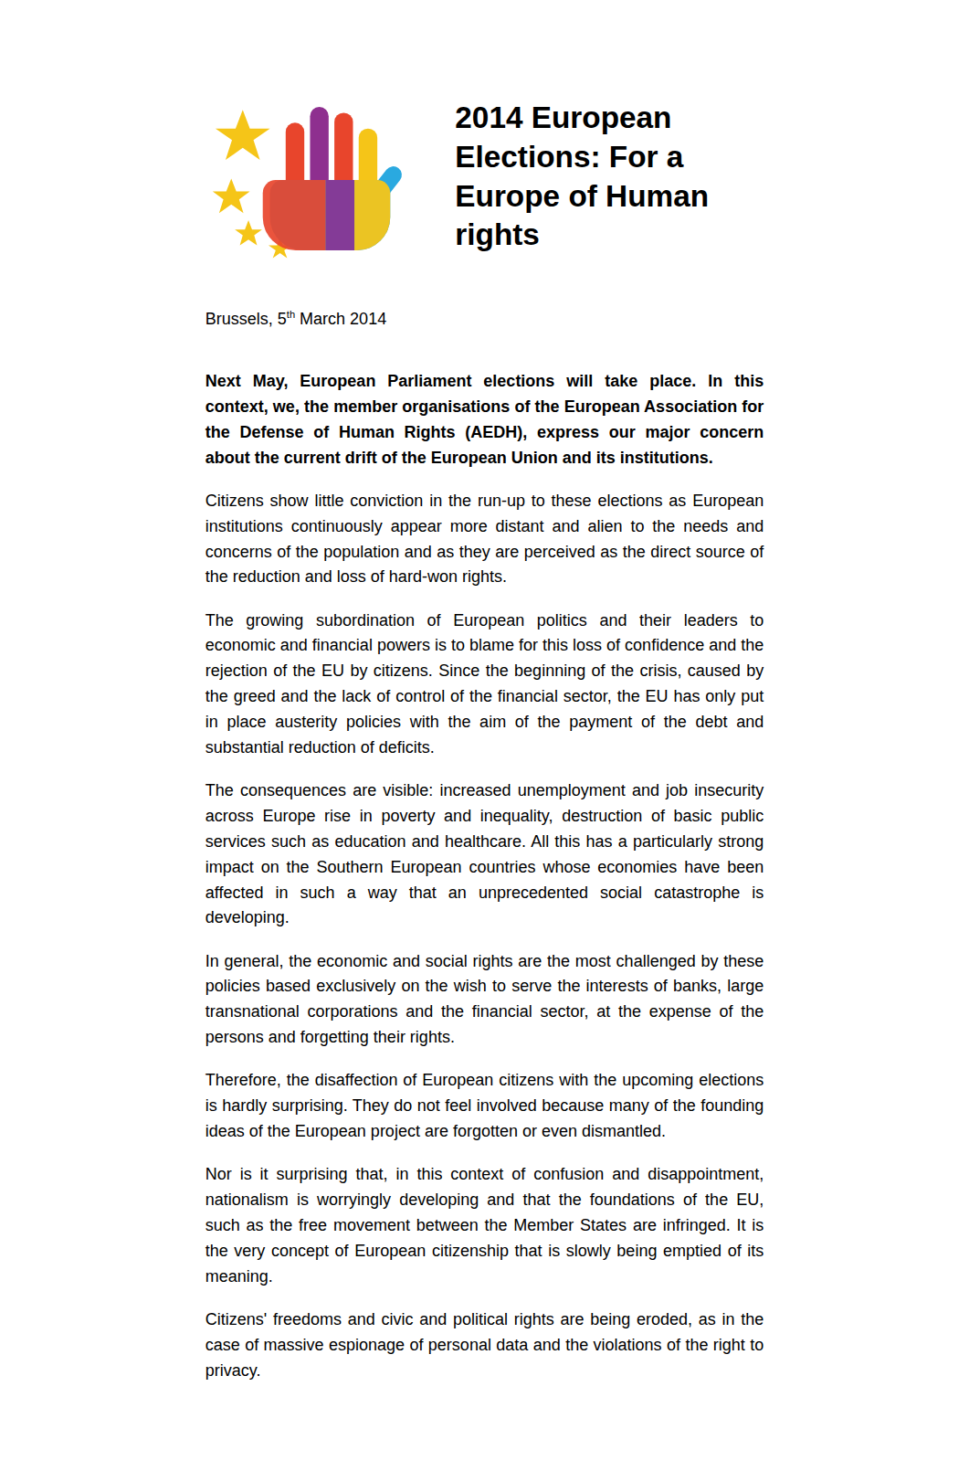2014 European Elections: For a Europe of Human rights
Brussels, 5th March 2014
Next May, European Parliament elections will take place. In this context, we, the member organisations of the European Association for the Defense of Human Rights (AEDH), express our major concern about the current drift of the European Union and its institutions.
Citizens show little conviction in the run-up to these elections as European institutions continuously appear more distant and alien to the needs and concerns of the population and as they are perceived as the direct source of the reduction and loss of hard-won rights.
The growing subordination of European politics and their leaders to economic and financial powers is to blame for this loss of confidence and the rejection of the EU by citizens. Since the beginning of the crisis, caused by the greed and the lack of control of the financial sector, the EU has only put in place austerity policies with the aim of the payment of the debt and substantial reduction of deficits.
The consequences are visible: increased unemployment and job insecurity across Europe rise in poverty and inequality, destruction of basic public services such as education and healthcare. All this has a particularly strong impact on the Southern European countries whose economies have been affected in such a way that an unprecedented social catastrophe is developing.
In general, the economic and social rights are the most challenged by these policies based exclusively on the wish to serve the interests of banks, large transnational corporations and the financial sector, at the expense of the persons and forgetting their rights.
Therefore, the disaffection of European citizens with the upcoming elections is hardly surprising. They do not feel involved because many of the founding ideas of the European project are forgotten or even dismantled.
Nor is it surprising that, in this context of confusion and disappointment, nationalism is worryingly developing and that the foundations of the EU, such as the free movement between the Member States are infringed. It is the very concept of European citizenship that is slowly being emptied of its meaning.
Citizens' freedoms and civic and political rights are being eroded, as in the case of massive espionage of personal data and the violations of the right to privacy.